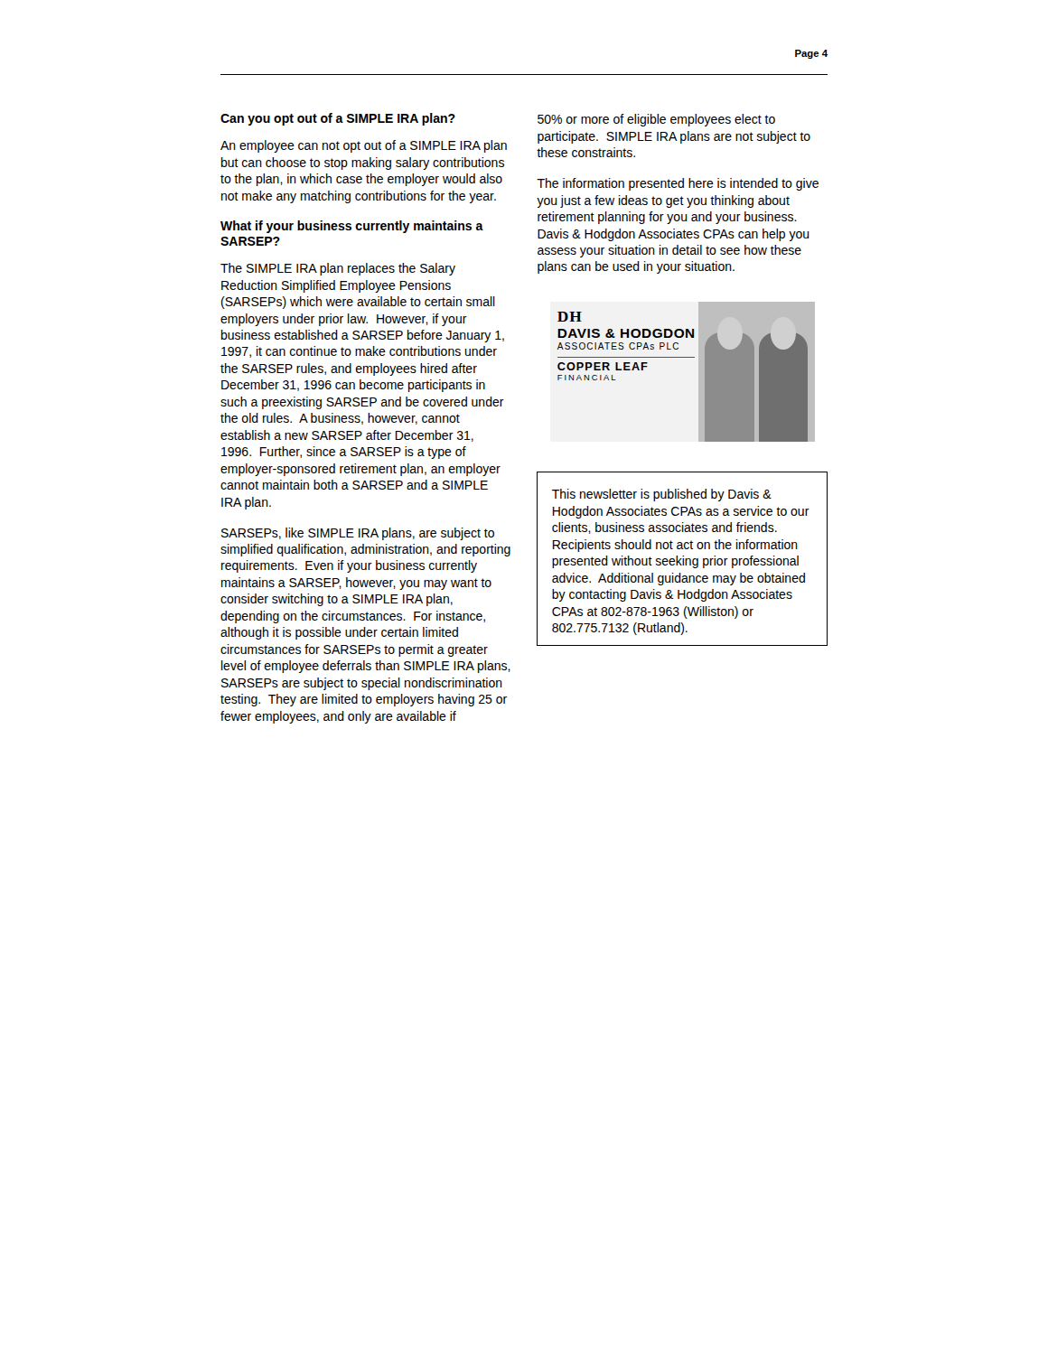Page 4
Can you opt out of a SIMPLE IRA plan?
An employee can not opt out of a SIMPLE IRA plan but can choose to stop making salary contributions to the plan, in which case the employer would also not make any matching contributions for the year.
What if your business currently maintains a SARSEP?
The SIMPLE IRA plan replaces the Salary Reduction Simplified Employee Pensions (SARSEPs) which were available to certain small employers under prior law. However, if your business established a SARSEP before January 1, 1997, it can continue to make contributions under the SARSEP rules, and employees hired after December 31, 1996 can become participants in such a preexisting SARSEP and be covered under the old rules. A business, however, cannot establish a new SARSEP after December 31, 1996. Further, since a SARSEP is a type of employer-sponsored retirement plan, an employer cannot maintain both a SARSEP and a SIMPLE IRA plan.
SARSEPs, like SIMPLE IRA plans, are subject to simplified qualification, administration, and reporting requirements. Even if your business currently maintains a SARSEP, however, you may want to consider switching to a SIMPLE IRA plan, depending on the circumstances. For instance, although it is possible under certain limited circumstances for SARSEPs to permit a greater level of employee deferrals than SIMPLE IRA plans, SARSEPs are subject to special nondiscrimination testing. They are limited to employers having 25 or fewer employees, and only are available if
50% or more of eligible employees elect to participate. SIMPLE IRA plans are not subject to these constraints.
The information presented here is intended to give you just a few ideas to get you thinking about retirement planning for you and your business. Davis & Hodgdon Associates CPAs can help you assess your situation in detail to see how these plans can be used in your situation.
DH
DAVIS & HODGDON
ASSOCIATES CPAs PLC
COPPER LEAF
FINANCIAL
This newsletter is published by Davis & Hodgdon Associates CPAs as a service to our clients, business associates and friends. Recipients should not act on the information presented without seeking prior professional advice. Additional guidance may be obtained by contacting Davis & Hodgdon Associates CPAs at 802-878-1963 (Williston) or 802.775.7132 (Rutland).